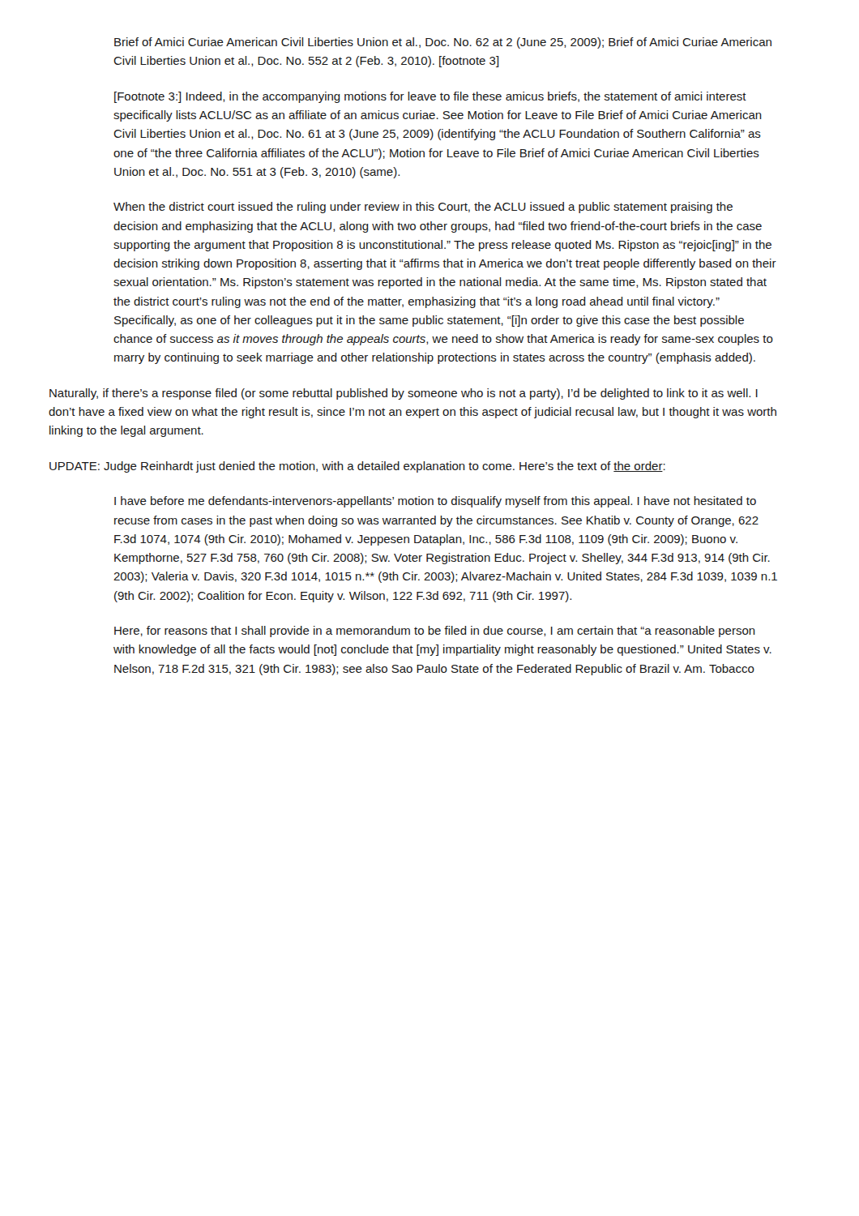Brief of Amici Curiae American Civil Liberties Union et al., Doc. No. 62 at 2 (June 25, 2009); Brief of Amici Curiae American Civil Liberties Union et al., Doc. No. 552 at 2 (Feb. 3, 2010). [footnote 3]
[Footnote 3:] Indeed, in the accompanying motions for leave to file these amicus briefs, the statement of amici interest specifically lists ACLU/SC as an affiliate of an amicus curiae. See Motion for Leave to File Brief of Amici Curiae American Civil Liberties Union et al., Doc. No. 61 at 3 (June 25, 2009) (identifying “the ACLU Foundation of Southern California” as one of “the three California affiliates of the ACLU”); Motion for Leave to File Brief of Amici Curiae American Civil Liberties Union et al., Doc. No. 551 at 3 (Feb. 3, 2010) (same).
When the district court issued the ruling under review in this Court, the ACLU issued a public statement praising the decision and emphasizing that the ACLU, along with two other groups, had “filed two friend-of-the-court briefs in the case supporting the argument that Proposition 8 is unconstitutional.” The press release quoted Ms. Ripston as “rejoic[ing]” in the decision striking down Proposition 8, asserting that it “affirms that in America we don’t treat people differently based on their sexual orientation.” Ms. Ripston’s statement was reported in the national media. At the same time, Ms. Ripston stated that the district court’s ruling was not the end of the matter, emphasizing that “it’s a long road ahead until final victory.” Specifically, as one of her colleagues put it in the same public statement, “[i]n order to give this case the best possible chance of success as it moves through the appeals courts, we need to show that America is ready for same-sex couples to marry by continuing to seek marriage and other relationship protections in states across the country” (emphasis added).
Naturally, if there’s a response filed (or some rebuttal published by someone who is not a party), I’d be delighted to link to it as well. I don’t have a fixed view on what the right result is, since I’m not an expert on this aspect of judicial recusal law, but I thought it was worth linking to the legal argument.
UPDATE: Judge Reinhardt just denied the motion, with a detailed explanation to come. Here’s the text of the order:
I have before me defendants-intervenors-appellants’ motion to disqualify myself from this appeal. I have not hesitated to recuse from cases in the past when doing so was warranted by the circumstances. See Khatib v. County of Orange, 622 F.3d 1074, 1074 (9th Cir. 2010); Mohamed v. Jeppesen Dataplan, Inc., 586 F.3d 1108, 1109 (9th Cir. 2009); Buono v. Kempthorne, 527 F.3d 758, 760 (9th Cir. 2008); Sw. Voter Registration Educ. Project v. Shelley, 344 F.3d 913, 914 (9th Cir. 2003); Valeria v. Davis, 320 F.3d 1014, 1015 n.** (9th Cir. 2003); Alvarez-Machain v. United States, 284 F.3d 1039, 1039 n.1 (9th Cir. 2002); Coalition for Econ. Equity v. Wilson, 122 F.3d 692, 711 (9th Cir. 1997).
Here, for reasons that I shall provide in a memorandum to be filed in due course, I am certain that “a reasonable person with knowledge of all the facts would [not] conclude that [my] impartiality might reasonably be questioned.” United States v. Nelson, 718 F.2d 315, 321 (9th Cir. 1983); see also Sao Paulo State of the Federated Republic of Brazil v. Am. Tobacco